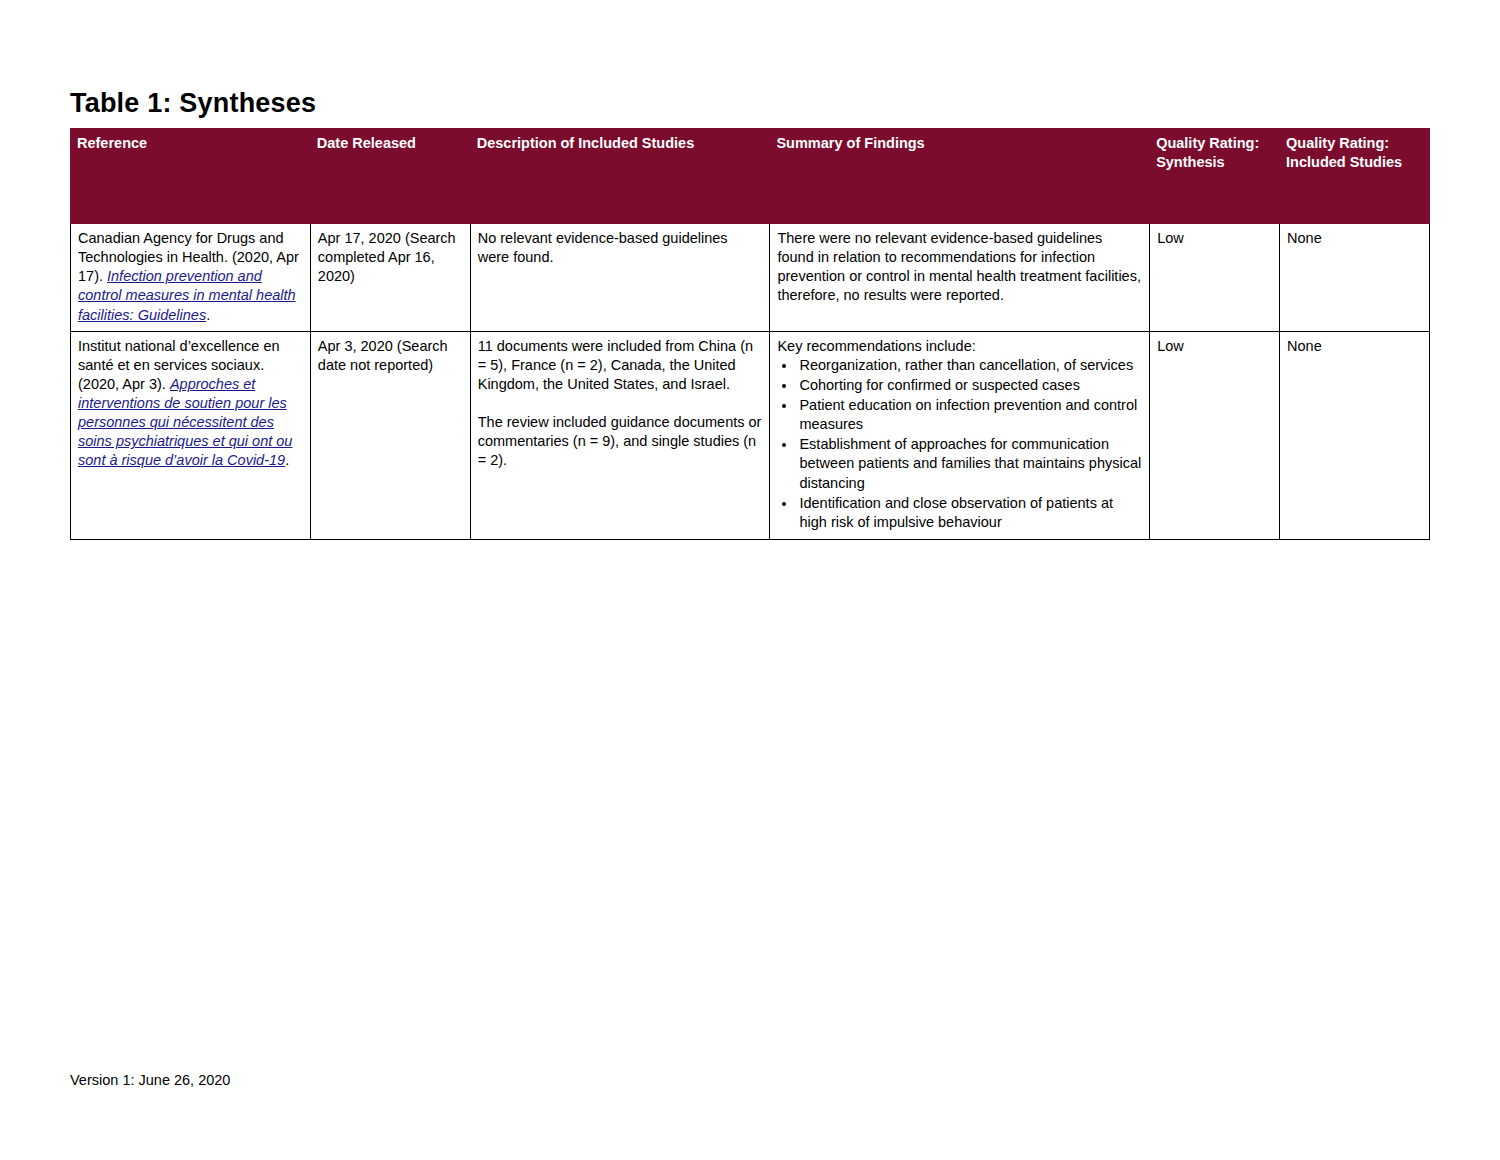Table 1: Syntheses
| Reference | Date Released | Description of Included Studies | Summary of Findings | Quality Rating: Synthesis | Quality Rating: Included Studies |
| --- | --- | --- | --- | --- | --- |
| Canadian Agency for Drugs and Technologies in Health. (2020, Apr 17). Infection prevention and control measures in mental health facilities: Guidelines . | Apr 17, 2020 (Search completed Apr 16, 2020) | No relevant evidence-based guidelines were found. | There were no relevant evidence-based guidelines found in relation to recommendations for infection prevention or control in mental health treatment facilities, therefore, no results were reported. | Low | None |
| Institut national d’excellence en santé et en services sociaux. (2020, Apr 3). Approches et interventions de soutien pour les personnes qui nécessitent des soins psychiatriques et qui ont ou sont à risque d’avoir la Covid-19 . | Apr 3, 2020 (Search date not reported) | 11 documents were included from China (n = 5), France (n = 2), Canada, the United Kingdom, the United States, and Israel. The review included guidance documents or commentaries (n = 9), and single studies (n = 2). | Key recommendations include: Reorganization, rather than cancellation, of services Cohorting for confirmed or suspected cases Patient education on infection prevention and control measures Establishment of approaches for communication between patients and families that maintains physical distancing Identification and close observation of patients at high risk of impulsive behaviour | Low | None |
Version 1: June 26, 2020